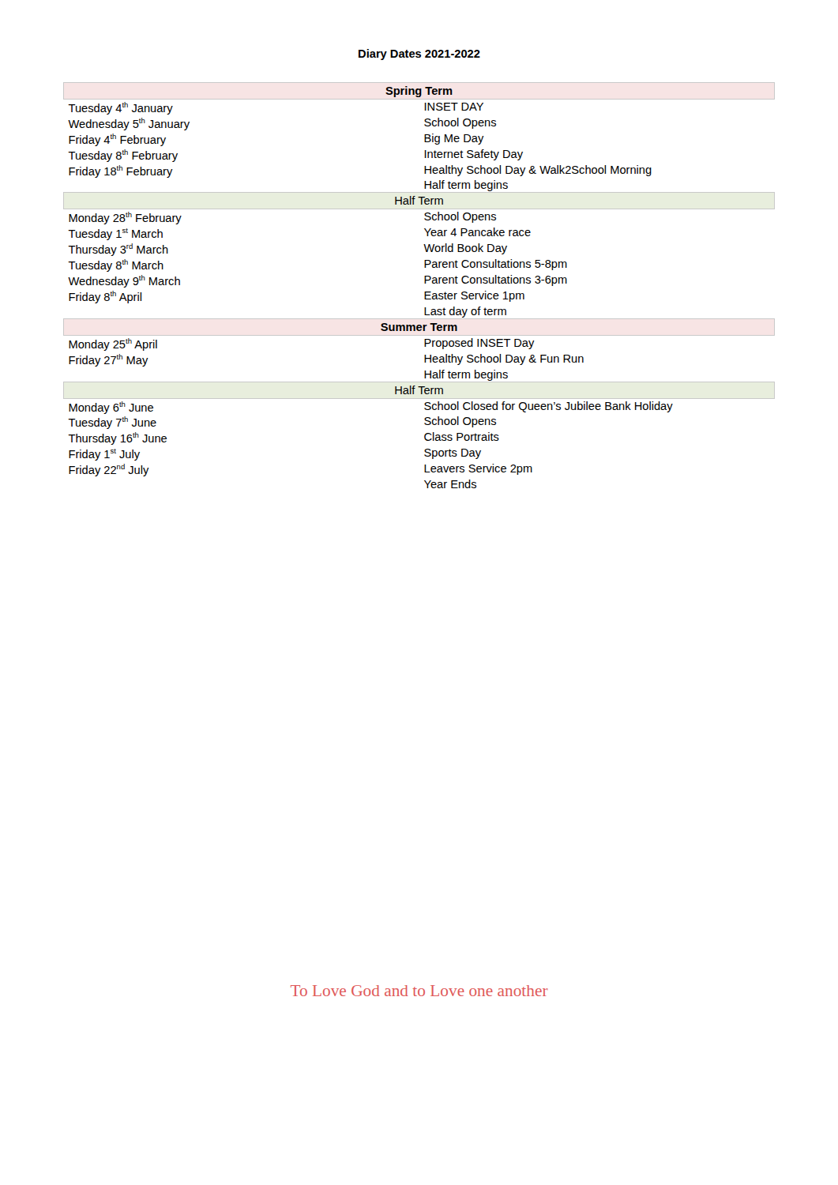Diary Dates 2021-2022
| Spring Term |
| Tuesday 4 th January | INSET DAY |
| Wednesday 5 th January | School Opens |
| Friday 4 th February | Big Me Day |
| Tuesday 8 th February | Internet Safety Day |
| Friday 18 th February | Healthy School Day & Walk2School Morning |
| | Half term begins |
| Half Term |
| Monday 28 th February | School Opens |
| Tuesday 1 st March | Year 4 Pancake race |
| Thursday 3 rd March | World Book Day |
| Tuesday 8 th March | Parent Consultations 5-8pm |
| Wednesday 9 th March | Parent Consultations 3-6pm |
| Friday 8 th April | Easter Service 1pm |
| | Last day of term |
| Summer Term |
| Monday 25 th April | Proposed INSET Day |
| Friday 27 th May | Healthy School Day & Fun Run |
| | Half term begins |
| Half Term |
| Monday 6 th June | School Closed for Queen’s Jubilee Bank Holiday |
| Tuesday 7 th June | School Opens |
| Thursday 16 th June | Class Portraits |
| Friday 1 st July | Sports Day |
| Friday 22 nd July | Leavers Service 2pm |
| | Year Ends |
To Love God and to Love one another